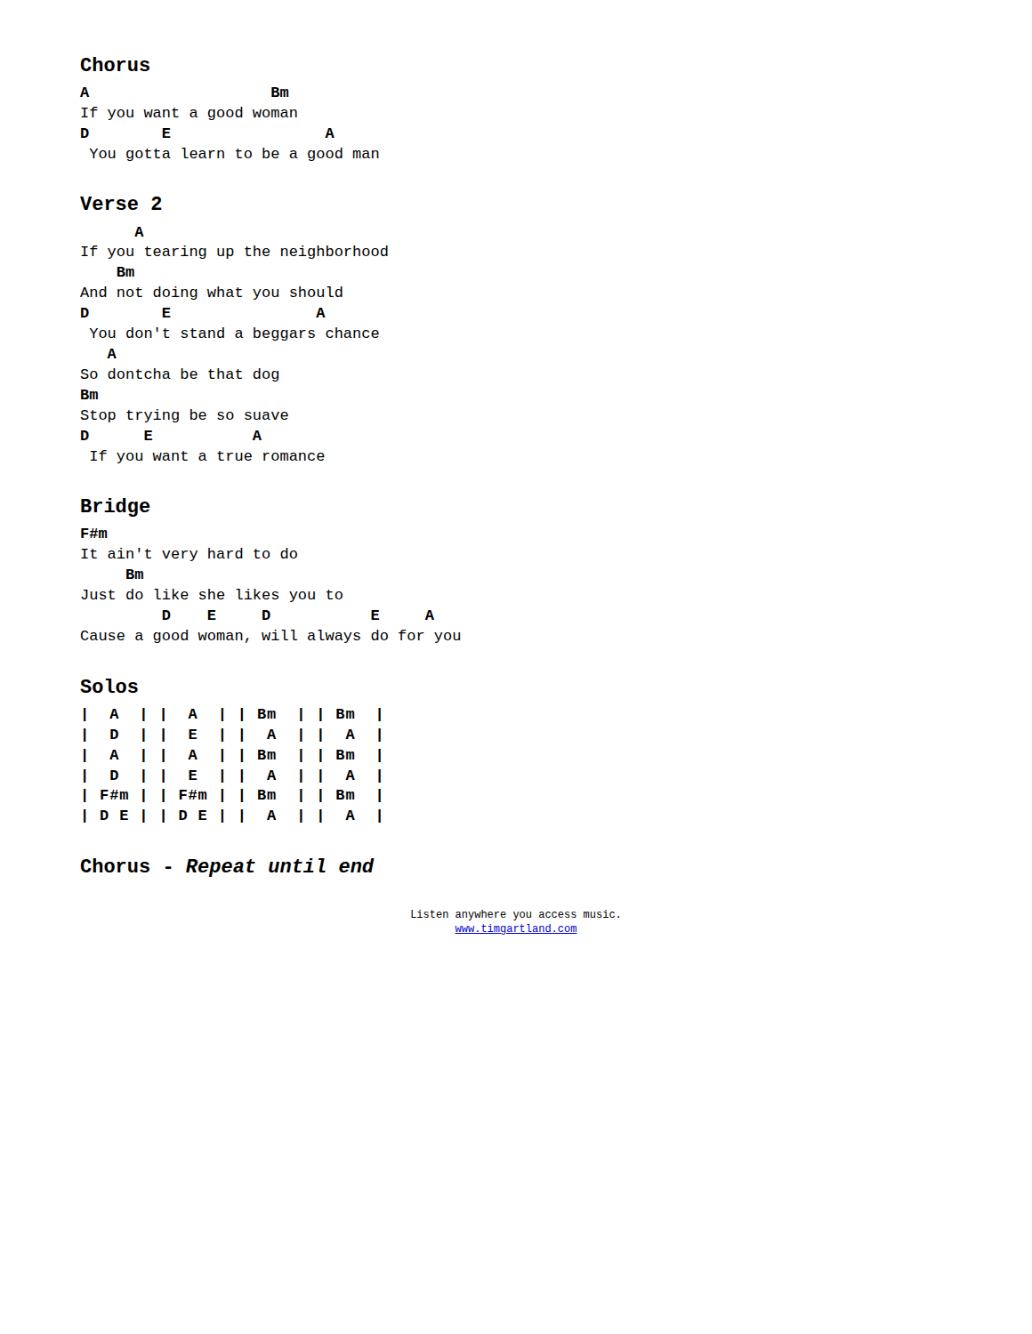Chorus
A                    Bm
If you want a good woman
D        E                 A
 You gotta learn to be a good man
Verse 2
      A
If you tearing up the neighborhood
    Bm
And not doing what you should
D        E                A
 You don't stand a beggars chance
   A
So dontcha be that dog
Bm
Stop trying be so suave
D      E           A
 If you want a true romance
Bridge
F#m
It ain't very hard to do
     Bm
Just do like she likes you to
         D    E     D           E     A
Cause a good woman, will always do for you
Solos
|  A  | |  A  | | Bm  | | Bm  |
|  D  | |  E  | |  A  | |  A  |
|  A  | |  A  | | Bm  | | Bm  |
|  D  | |  E  | |  A  | |  A  |
| F#m | | F#m | | Bm  | | Bm  |
| D E | | D E | |  A  | |  A  |
Chorus - Repeat until end
Listen anywhere you access music.
www.timgartland.com